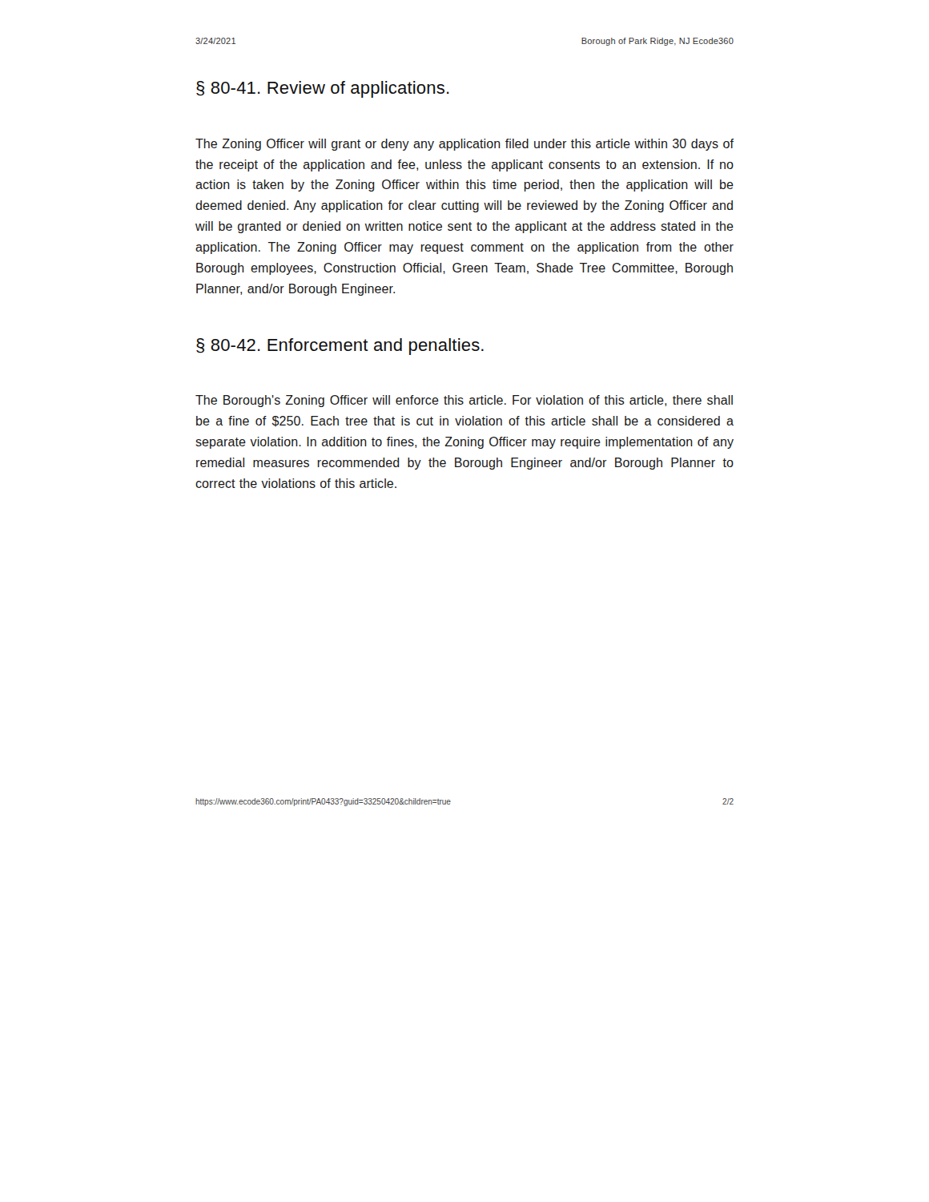3/24/2021 Borough of Park Ridge, NJ Ecode360
§ 80-41. Review of applications.
The Zoning Officer will grant or deny any application filed under this article within 30 days of the receipt of the application and fee, unless the applicant consents to an extension. If no action is taken by the Zoning Officer within this time period, then the application will be deemed denied. Any application for clear cutting will be reviewed by the Zoning Officer and will be granted or denied on written notice sent to the applicant at the address stated in the application. The Zoning Officer may request comment on the application from the other Borough employees, Construction Official, Green Team, Shade Tree Committee, Borough Planner, and/or Borough Engineer.
§ 80-42. Enforcement and penalties.
The Borough's Zoning Officer will enforce this article. For violation of this article, there shall be a fine of $250. Each tree that is cut in violation of this article shall be a considered a separate violation. In addition to fines, the Zoning Officer may require implementation of any remedial measures recommended by the Borough Engineer and/or Borough Planner to correct the violations of this article.
https://www.ecode360.com/print/PA0433?guid=33250420&children=true 2/2